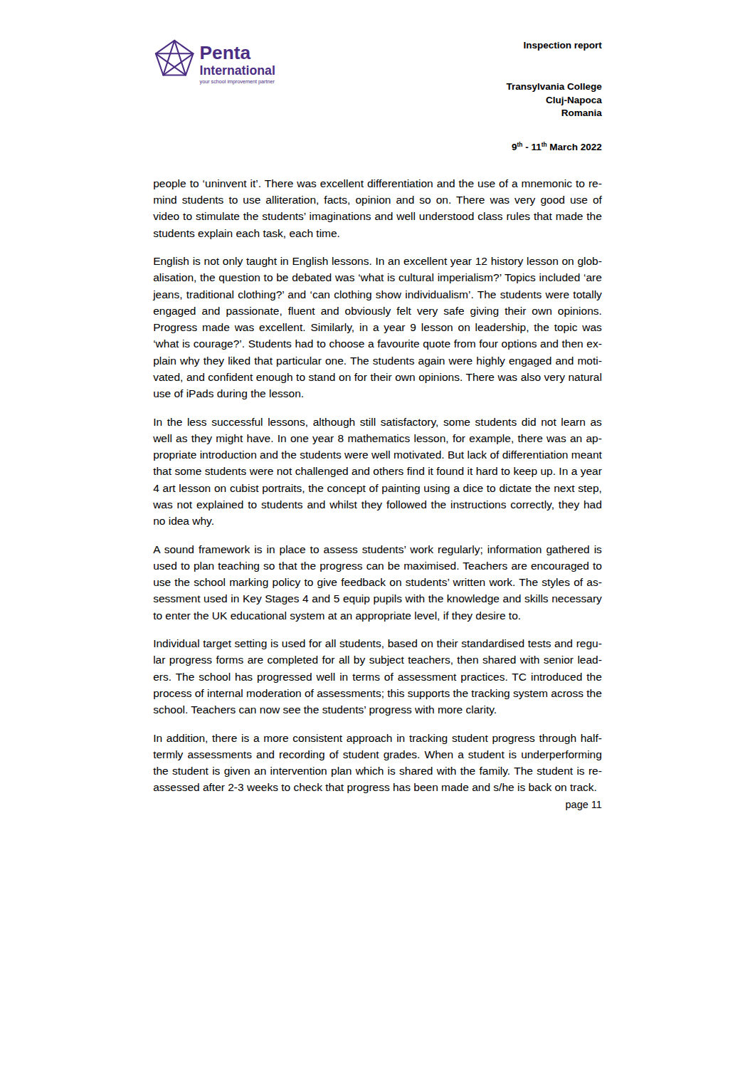Penta International your school improvement partner
Inspection report
Transylvania College
Cluj-Napoca
Romania
9th - 11th March 2022
people to ‘uninvent it’. There was excellent differentiation and the use of a mnemonic to remind students to use alliteration, facts, opinion and so on. There was very good use of video to stimulate the students’ imaginations and well understood class rules that made the students explain each task, each time.
English is not only taught in English lessons. In an excellent year 12 history lesson on globalisation, the question to be debated was ‘what is cultural imperialism?’ Topics included ‘are jeans, traditional clothing?’ and ‘can clothing show individualism’. The students were totally engaged and passionate, fluent and obviously felt very safe giving their own opinions. Progress made was excellent. Similarly, in a year 9 lesson on leadership, the topic was ‘what is courage?’. Students had to choose a favourite quote from four options and then explain why they liked that particular one. The students again were highly engaged and motivated, and confident enough to stand on for their own opinions. There was also very natural use of iPads during the lesson.
In the less successful lessons, although still satisfactory, some students did not learn as well as they might have. In one year 8 mathematics lesson, for example, there was an appropriate introduction and the students were well motivated. But lack of differentiation meant that some students were not challenged and others find it found it hard to keep up. In a year 4 art lesson on cubist portraits, the concept of painting using a dice to dictate the next step, was not explained to students and whilst they followed the instructions correctly, they had no idea why.
A sound framework is in place to assess students’ work regularly; information gathered is used to plan teaching so that the progress can be maximised. Teachers are encouraged to use the school marking policy to give feedback on students’ written work. The styles of assessment used in Key Stages 4 and 5 equip pupils with the knowledge and skills necessary to enter the UK educational system at an appropriate level, if they desire to.
Individual target setting is used for all students, based on their standardised tests and regular progress forms are completed for all by subject teachers, then shared with senior leaders. The school has progressed well in terms of assessment practices. TC introduced the process of internal moderation of assessments; this supports the tracking system across the school. Teachers can now see the students’ progress with more clarity.
In addition, there is a more consistent approach in tracking student progress through half-termly assessments and recording of student grades. When a student is underperforming the student is given an intervention plan which is shared with the family. The student is reassessed after 2-3 weeks to check that progress has been made and s/he is back on track.
page 11